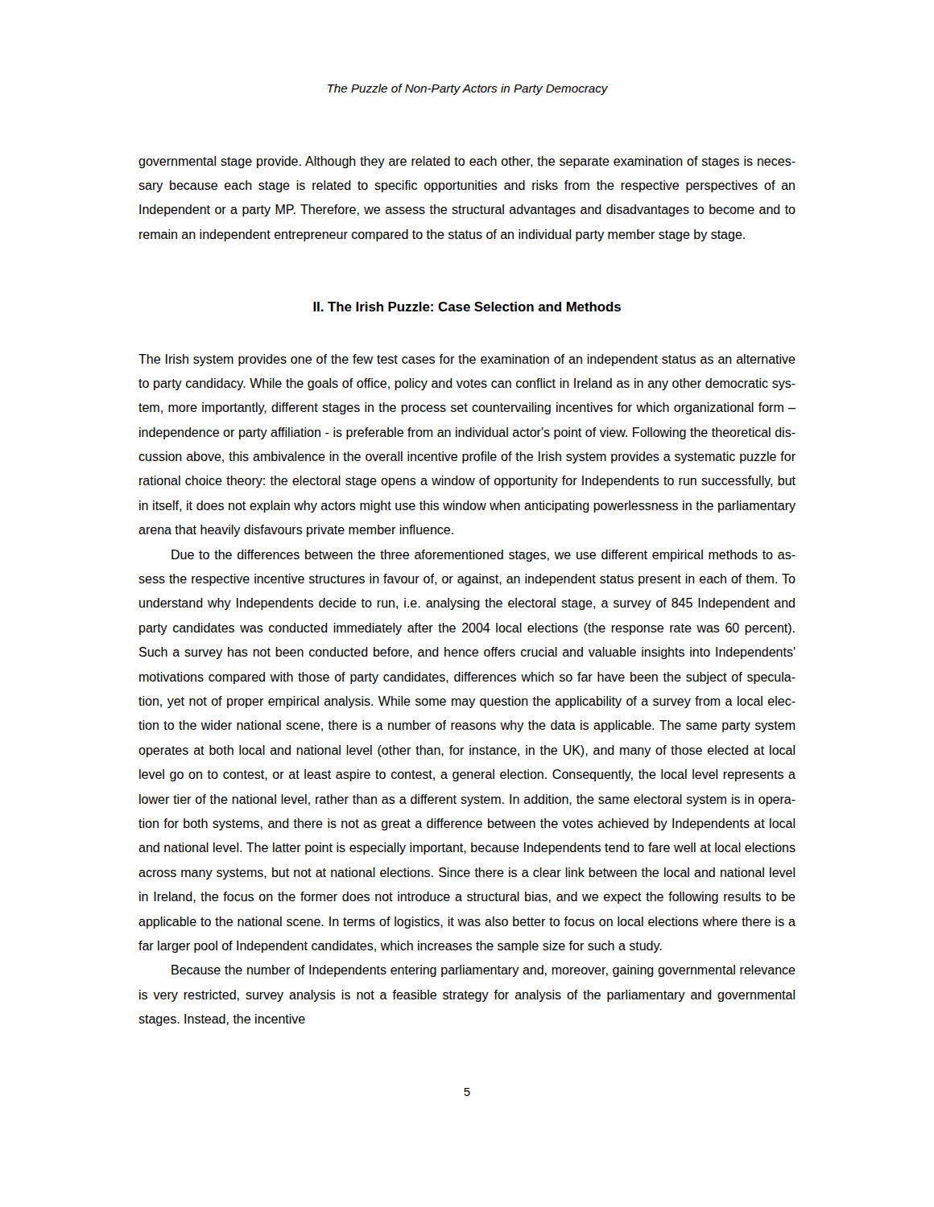The Puzzle of Non-Party Actors in Party Democracy
governmental stage provide. Although they are related to each other, the separate examination of stages is necessary because each stage is related to specific opportunities and risks from the respective perspectives of an Independent or a party MP. Therefore, we assess the structural advantages and disadvantages to become and to remain an independent entrepreneur compared to the status of an individual party member stage by stage.
II. The Irish Puzzle: Case Selection and Methods
The Irish system provides one of the few test cases for the examination of an independent status as an alternative to party candidacy. While the goals of office, policy and votes can conflict in Ireland as in any other democratic system, more importantly, different stages in the process set countervailing incentives for which organizational form – independence or party affiliation - is preferable from an individual actor's point of view. Following the theoretical discussion above, this ambivalence in the overall incentive profile of the Irish system provides a systematic puzzle for rational choice theory: the electoral stage opens a window of opportunity for Independents to run successfully, but in itself, it does not explain why actors might use this window when anticipating powerlessness in the parliamentary arena that heavily disfavours private member influence.
Due to the differences between the three aforementioned stages, we use different empirical methods to assess the respective incentive structures in favour of, or against, an independent status present in each of them. To understand why Independents decide to run, i.e. analysing the electoral stage, a survey of 845 Independent and party candidates was conducted immediately after the 2004 local elections (the response rate was 60 percent). Such a survey has not been conducted before, and hence offers crucial and valuable insights into Independents' motivations compared with those of party candidates, differences which so far have been the subject of speculation, yet not of proper empirical analysis. While some may question the applicability of a survey from a local election to the wider national scene, there is a number of reasons why the data is applicable. The same party system operates at both local and national level (other than, for instance, in the UK), and many of those elected at local level go on to contest, or at least aspire to contest, a general election. Consequently, the local level represents a lower tier of the national level, rather than as a different system. In addition, the same electoral system is in operation for both systems, and there is not as great a difference between the votes achieved by Independents at local and national level. The latter point is especially important, because Independents tend to fare well at local elections across many systems, but not at national elections. Since there is a clear link between the local and national level in Ireland, the focus on the former does not introduce a structural bias, and we expect the following results to be applicable to the national scene. In terms of logistics, it was also better to focus on local elections where there is a far larger pool of Independent candidates, which increases the sample size for such a study.
Because the number of Independents entering parliamentary and, moreover, gaining governmental relevance is very restricted, survey analysis is not a feasible strategy for analysis of the parliamentary and governmental stages. Instead, the incentive
5